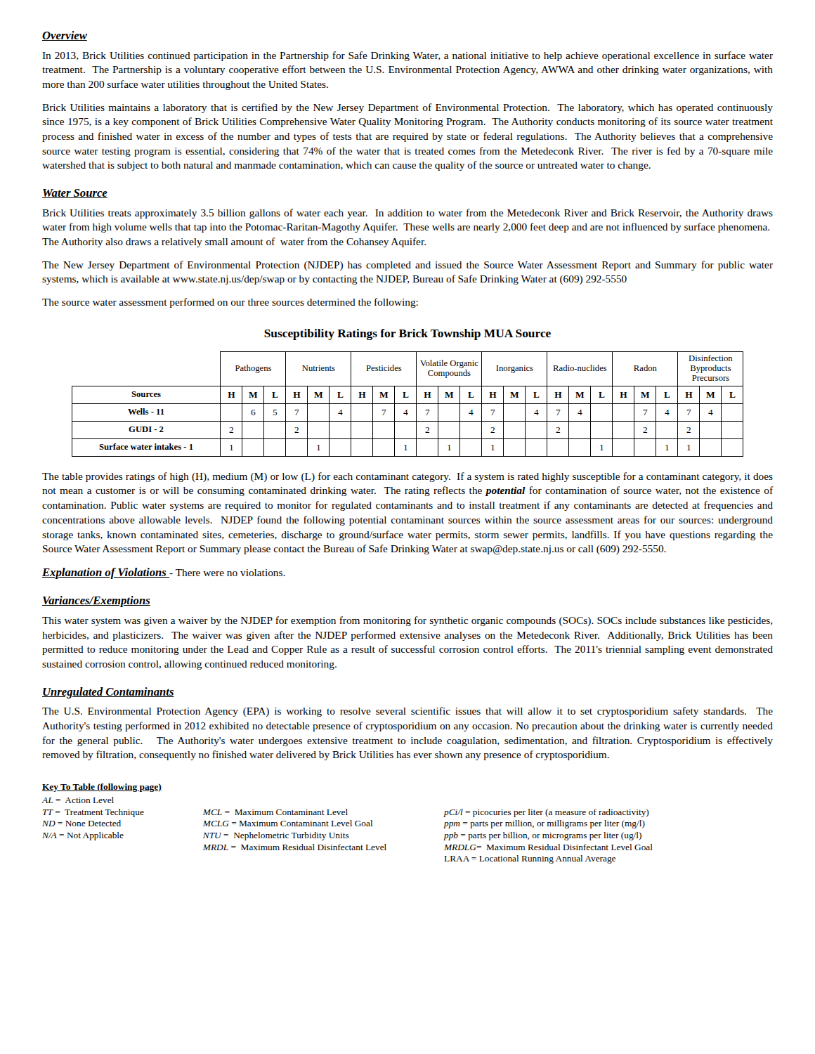Overview
In 2013, Brick Utilities continued participation in the Partnership for Safe Drinking Water, a national initiative to help achieve operational excellence in surface water treatment. The Partnership is a voluntary cooperative effort between the U.S. Environmental Protection Agency, AWWA and other drinking water organizations, with more than 200 surface water utilities throughout the United States.
Brick Utilities maintains a laboratory that is certified by the New Jersey Department of Environmental Protection. The laboratory, which has operated continuously since 1975, is a key component of Brick Utilities Comprehensive Water Quality Monitoring Program. The Authority conducts monitoring of its source water treatment process and finished water in excess of the number and types of tests that are required by state or federal regulations. The Authority believes that a comprehensive source water testing program is essential, considering that 74% of the water that is treated comes from the Metedeconk River. The river is fed by a 70-square mile watershed that is subject to both natural and manmade contamination, which can cause the quality of the source or untreated water to change.
Water Source
Brick Utilities treats approximately 3.5 billion gallons of water each year. In addition to water from the Metedeconk River and Brick Reservoir, the Authority draws water from high volume wells that tap into the Potomac-Raritan-Magothy Aquifer. These wells are nearly 2,000 feet deep and are not influenced by surface phenomena. The Authority also draws a relatively small amount of water from the Cohansey Aquifer.
The New Jersey Department of Environmental Protection (NJDEP) has completed and issued the Source Water Assessment Report and Summary for public water systems, which is available at www.state.nj.us/dep/swap or by contacting the NJDEP, Bureau of Safe Drinking Water at (609) 292-5550
The source water assessment performed on our three sources determined the following:
Susceptibility Ratings for Brick Township MUA Source
| | Pathogens | Nutrients | Pesticides | Volatile Organic Compounds | Inorganics | Radio-nuclides | Radon | Disinfection Byproducts Precursors |
| Sources | H | M | L | H | M | L | H | M | L | H | M | L | H | M | L | H | M | L | H | M | L | H | M | L |
| Wells - 11 | | 6 | 5 | 7 | | 4 | | 7 | 4 | 7 | | 4 | 7 | | 4 | 7 | 4 | | | 7 | 4 | 7 | 4 | |
| GUDI - 2 | 2 | | | 2 | | | | | | 2 | | | 2 | | | 2 | | | | 2 | | 2 | | |
| Surface water intakes - 1 | 1 | | | | 1 | | | | 1 | | 1 | | 1 | | | | | 1 | | | 1 | 1 | | |
The table provides ratings of high (H), medium (M) or low (L) for each contaminant category. If a system is rated highly susceptible for a contaminant category, it does not mean a customer is or will be consuming contaminated drinking water. The rating reflects the potential for contamination of source water, not the existence of contamination. Public water systems are required to monitor for regulated contaminants and to install treatment if any contaminants are detected at frequencies and concentrations above allowable levels. NJDEP found the following potential contaminant sources within the source assessment areas for our sources: underground storage tanks, known contaminated sites, cemeteries, discharge to ground/surface water permits, storm sewer permits, landfills. If you have questions regarding the Source Water Assessment Report or Summary please contact the Bureau of Safe Drinking Water at swap@dep.state.nj.us or call (609) 292-5550.
Explanation of Violations
- There were no violations.
Variances/Exemptions
This water system was given a waiver by the NJDEP for exemption from monitoring for synthetic organic compounds (SOCs). SOCs include substances like pesticides, herbicides, and plasticizers. The waiver was given after the NJDEP performed extensive analyses on the Metedeconk River. Additionally, Brick Utilities has been permitted to reduce monitoring under the Lead and Copper Rule as a result of successful corrosion control efforts. The 2011's triennial sampling event demonstrated sustained corrosion control, allowing continued reduced monitoring.
Unregulated Contaminants
The U.S. Environmental Protection Agency (EPA) is working to resolve several scientific issues that will allow it to set cryptosporidium safety standards. The Authority's testing performed in 2012 exhibited no detectable presence of cryptosporidium on any occasion. No precaution about the drinking water is currently needed for the general public. The Authority's water undergoes extensive treatment to include coagulation, sedimentation, and filtration. Cryptosporidium is effectively removed by filtration, consequently no finished water delivered by Brick Utilities has ever shown any presence of cryptosporidium.
Key To Table (following page)
| AL = Action Level | | |
| TT = Treatment Technique | MCL = Maximum Contaminant Level | pCi/l = picocuries per liter (a measure of radioactivity) |
| ND = None Detected | MCLG = Maximum Contaminant Level Goal | ppm = parts per million, or milligrams per liter (mg/l) |
| N/A = Not Applicable | NTU = Nephelometric Turbidity Units | ppb = parts per billion, or micrograms per liter (ug/l) |
| | MRDL = Maximum Residual Disinfectant Level | MRDLG = Maximum Residual Disinfectant Level Goal |
| | | LRAA = Locational Running Annual Average |